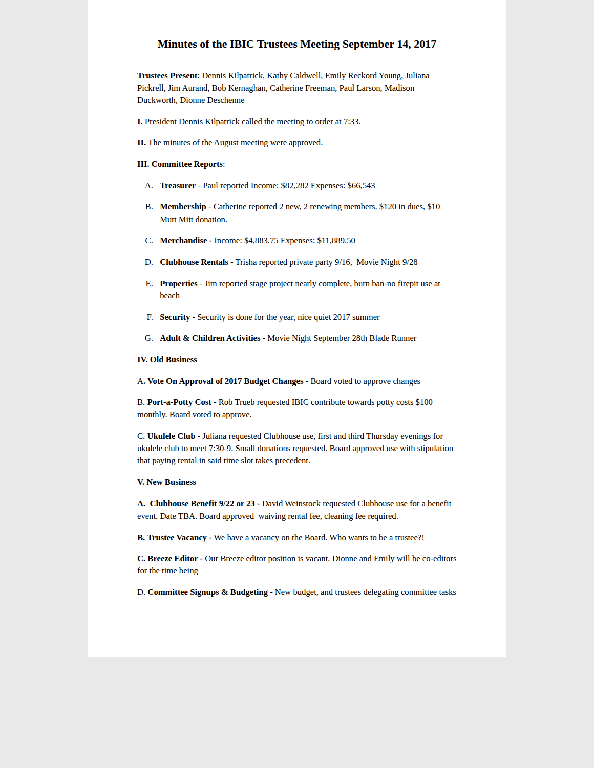Minutes of the IBIC Trustees Meeting September 14, 2017
Trustees Present: Dennis Kilpatrick, Kathy Caldwell, Emily Reckord Young, Juliana Pickrell, Jim Aurand, Bob Kernaghan, Catherine Freeman, Paul Larson, Madison Duckworth, Dionne Deschenne
I. President Dennis Kilpatrick called the meeting to order at 7:33.
II. The minutes of the August meeting were approved.
III. Committee Reports:
Treasurer - Paul reported Income: $82,282 Expenses: $66,543
Membership - Catherine reported 2 new, 2 renewing members. $120 in dues, $10 Mutt Mitt donation.
Merchandise - Income: $4,883.75 Expenses: $11,889.50
Clubhouse Rentals - Trisha reported private party 9/16, Movie Night 9/28
Properties - Jim reported stage project nearly complete, burn ban-no firepit use at beach
Security - Security is done for the year, nice quiet 2017 summer
Adult & Children Activities - Movie Night September 28th Blade Runner
IV. Old Business
A. Vote On Approval of 2017 Budget Changes - Board voted to approve changes
B. Port-a-Potty Cost - Rob Trueb requested IBIC contribute towards potty costs $100 monthly. Board voted to approve.
C. Ukulele Club - Juliana requested Clubhouse use, first and third Thursday evenings for ukulele club to meet 7:30-9. Small donations requested. Board approved use with stipulation that paying rental in said time slot takes precedent.
V. New Business
A. Clubhouse Benefit 9/22 or 23 - David Weinstock requested Clubhouse use for a benefit event. Date TBA. Board approved waiving rental fee, cleaning fee required.
B. Trustee Vacancy - We have a vacancy on the Board. Who wants to be a trustee?!
C. Breeze Editor - Our Breeze editor position is vacant. Dionne and Emily will be co-editors for the time being
D. Committee Signups & Budgeting - New budget, and trustees delegating committee tasks